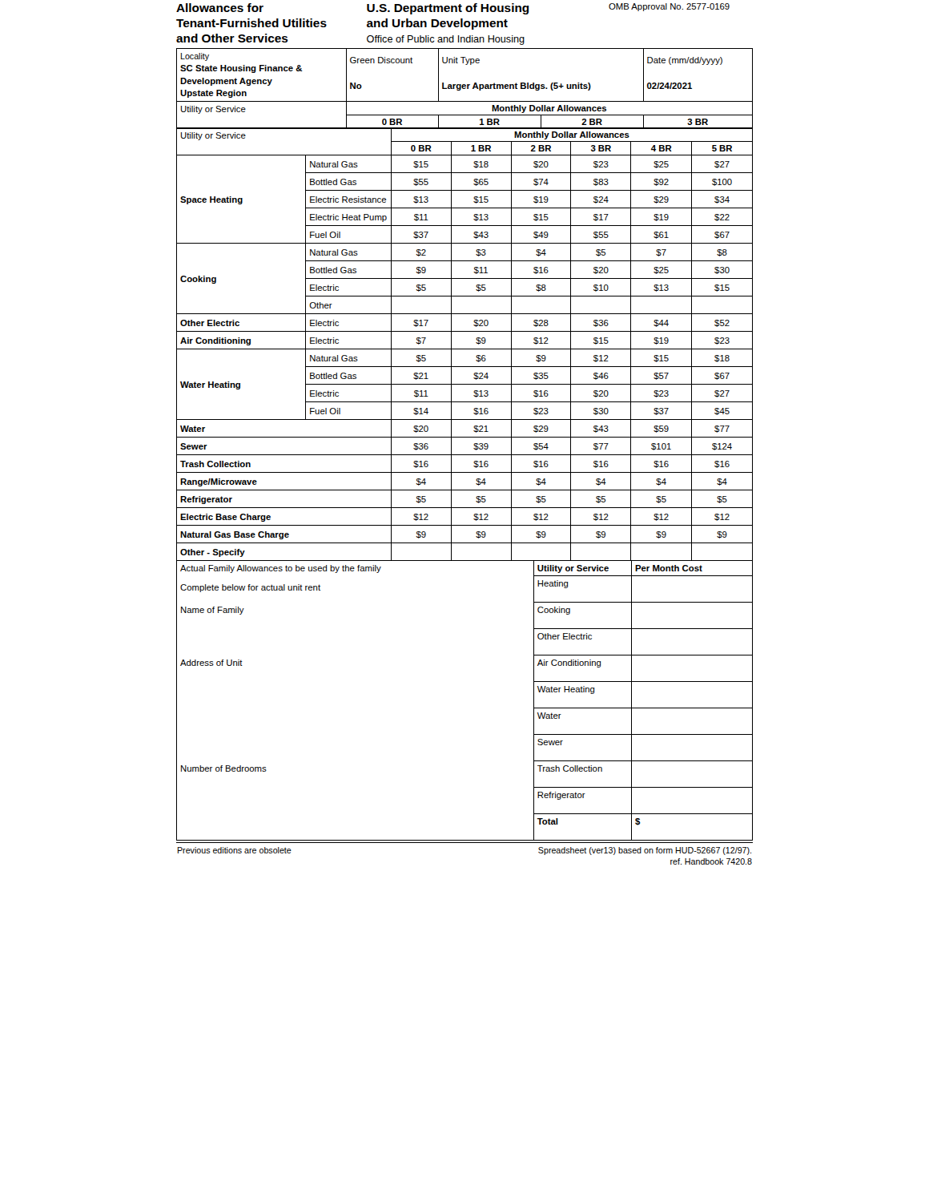| Allowances for Tenant-Furnished Utilities and Other Services | U.S. Department of Housing and Urban Development Office of Public and Indian Housing | OMB Approval No. 2577-0169 |
| Locality SC State Housing Finance & Development Agency Upstate Region | Green Discount | Unit Type | Date (mm/dd/yyyy) |
| No | Larger Apartment Bldgs. (5+ units) | 02/24/2021 |
| Utility or Service | Monthly Dollar Allowances |
| | 0 BR | 1 BR | 2 BR | 3 BR |
| Utility or Service | Monthly Dollar Allowances |
| | 0 BR | 1 BR | 2 BR | 3 BR | 4 BR | 5 BR |
| Space Heating | Natural Gas | $15 | $18 | $20 | $23 | $25 | $27 |
| Bottled Gas | $55 | $65 | $74 | $83 | $92 | $100 |
| Electric Resistance | $13 | $15 | $19 | $24 | $29 | $34 |
| Electric Heat Pump | $11 | $13 | $15 | $17 | $19 | $22 |
| Fuel Oil | $37 | $43 | $49 | $55 | $61 | $67 |
| Cooking | Natural Gas | $2 | $3 | $4 | $5 | $7 | $8 |
| Bottled Gas | $9 | $11 | $16 | $20 | $25 | $30 |
| Electric | $5 | $5 | $8 | $10 | $13 | $15 |
| Other | | | | | | |
| Other Electric | Electric | $17 | $20 | $28 | $36 | $44 | $52 |
| Air Conditioning | Electric | $7 | $9 | $12 | $15 | $19 | $23 |
| Water Heating | Natural Gas | $5 | $6 | $9 | $12 | $15 | $18 |
| Bottled Gas | $21 | $24 | $35 | $46 | $57 | $67 |
| Electric | $11 | $13 | $16 | $20 | $23 | $27 |
| Fuel Oil | $14 | $16 | $23 | $30 | $37 | $45 |
| Water | $20 | $21 | $29 | $43 | $59 | $77 |
| Sewer | $36 | $39 | $54 | $77 | $101 | $124 |
| Trash Collection | $16 | $16 | $16 | $16 | $16 | $16 |
| Range/Microwave | $4 | $4 | $4 | $4 | $4 | $4 |
| Refrigerator | $5 | $5 | $5 | $5 | $5 | $5 |
| Electric Base Charge | $12 | $12 | $12 | $12 | $12 | $12 |
| Natural Gas Base Charge | $9 | $9 | $9 | $9 | $9 | $9 |
| Other - Specify | | | | | | |
| Actual Family Allowances to be used by the family Complete below for actual unit rent | Utility or Service | Per Month Cost |
| Heating | |
| Name of Family | Cooking | |
| Other Electric | |
| Address of Unit | Air Conditioning | |
| Water Heating | |
| Water | |
| Sewer | |
| Number of Bedrooms | Trash Collection | |
| Refrigerator | |
| Total | $ |
| Previous editions are obsolete | Spreadsheet (ver13) based on form HUD-52667 (12/97). |
| | ref. Handbook 7420.8 |